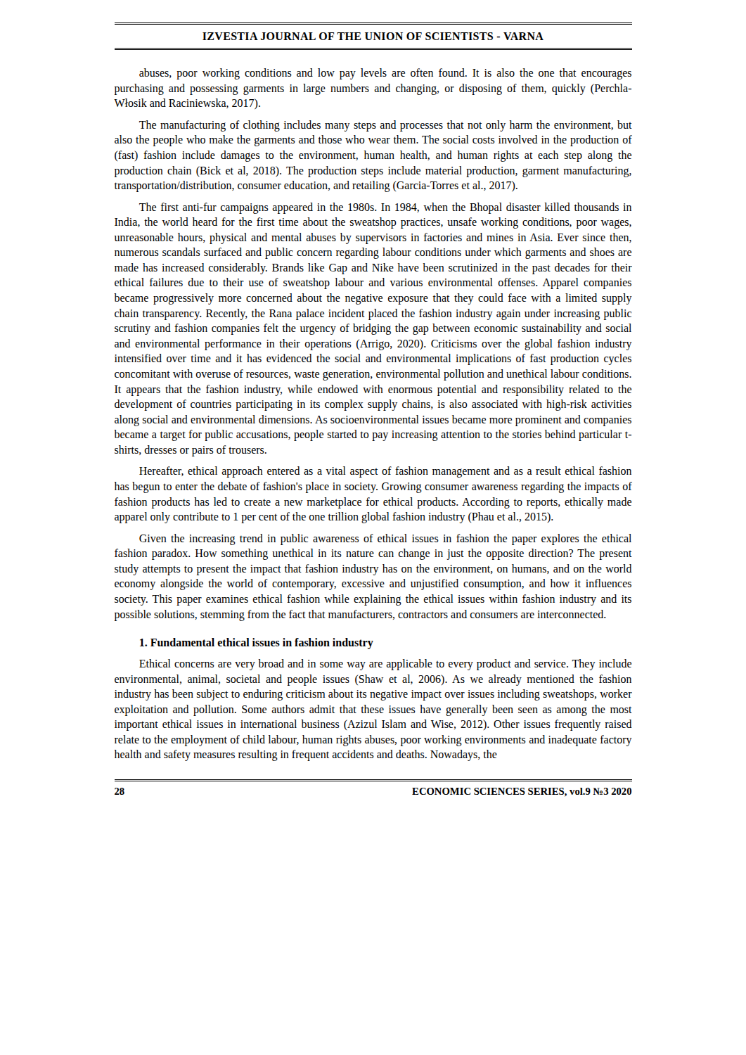Izvestia Journal of the Union of Scientists - Varna
abuses, poor working conditions and low pay levels are often found. It is also the one that encourages purchasing and possessing garments in large numbers and changing, or disposing of them, quickly (Perchla-Włosik and Raciniewska, 2017).
The manufacturing of clothing includes many steps and processes that not only harm the environment, but also the people who make the garments and those who wear them. The social costs involved in the production of (fast) fashion include damages to the environment, human health, and human rights at each step along the production chain (Bick et al, 2018). The production steps include material production, garment manufacturing, transportation/distribution, consumer education, and retailing (Garcia-Torres et al., 2017).
The first anti-fur campaigns appeared in the 1980s. In 1984, when the Bhopal disaster killed thousands in India, the world heard for the first time about the sweatshop practices, unsafe working conditions, poor wages, unreasonable hours, physical and mental abuses by supervisors in factories and mines in Asia. Ever since then, numerous scandals surfaced and public concern regarding labour conditions under which garments and shoes are made has increased considerably. Brands like Gap and Nike have been scrutinized in the past decades for their ethical failures due to their use of sweatshop labour and various environmental offenses. Apparel companies became progressively more concerned about the negative exposure that they could face with a limited supply chain transparency. Recently, the Rana palace incident placed the fashion industry again under increasing public scrutiny and fashion companies felt the urgency of bridging the gap between economic sustainability and social and environmental performance in their operations (Arrigo, 2020). Criticisms over the global fashion industry intensified over time and it has evidenced the social and environmental implications of fast production cycles concomitant with overuse of resources, waste generation, environmental pollution and unethical labour conditions. It appears that the fashion industry, while endowed with enormous potential and responsibility related to the development of countries participating in its complex supply chains, is also associated with high-risk activities along social and environmental dimensions. As socioenvironmental issues became more prominent and companies became a target for public accusations, people started to pay increasing attention to the stories behind particular t-shirts, dresses or pairs of trousers.
Hereafter, ethical approach entered as a vital aspect of fashion management and as a result ethical fashion has begun to enter the debate of fashion's place in society. Growing consumer awareness regarding the impacts of fashion products has led to create a new marketplace for ethical products. According to reports, ethically made apparel only contribute to 1 per cent of the one trillion global fashion industry (Phau et al., 2015).
Given the increasing trend in public awareness of ethical issues in fashion the paper explores the ethical fashion paradox. How something unethical in its nature can change in just the opposite direction? The present study attempts to present the impact that fashion industry has on the environment, on humans, and on the world economy alongside the world of contemporary, excessive and unjustified consumption, and how it influences society. This paper examines ethical fashion while explaining the ethical issues within fashion industry and its possible solutions, stemming from the fact that manufacturers, contractors and consumers are interconnected.
1. Fundamental ethical issues in fashion industry
Ethical concerns are very broad and in some way are applicable to every product and service. They include environmental, animal, societal and people issues (Shaw et al, 2006). As we already mentioned the fashion industry has been subject to enduring criticism about its negative impact over issues including sweatshops, worker exploitation and pollution. Some authors admit that these issues have generally been seen as among the most important ethical issues in international business (Azizul Islam and Wise, 2012). Other issues frequently raised relate to the employment of child labour, human rights abuses, poor working environments and inadequate factory health and safety measures resulting in frequent accidents and deaths. Nowadays, the
28 ECONOMIC SCIENCES SERIES, vol.9 №3 2020